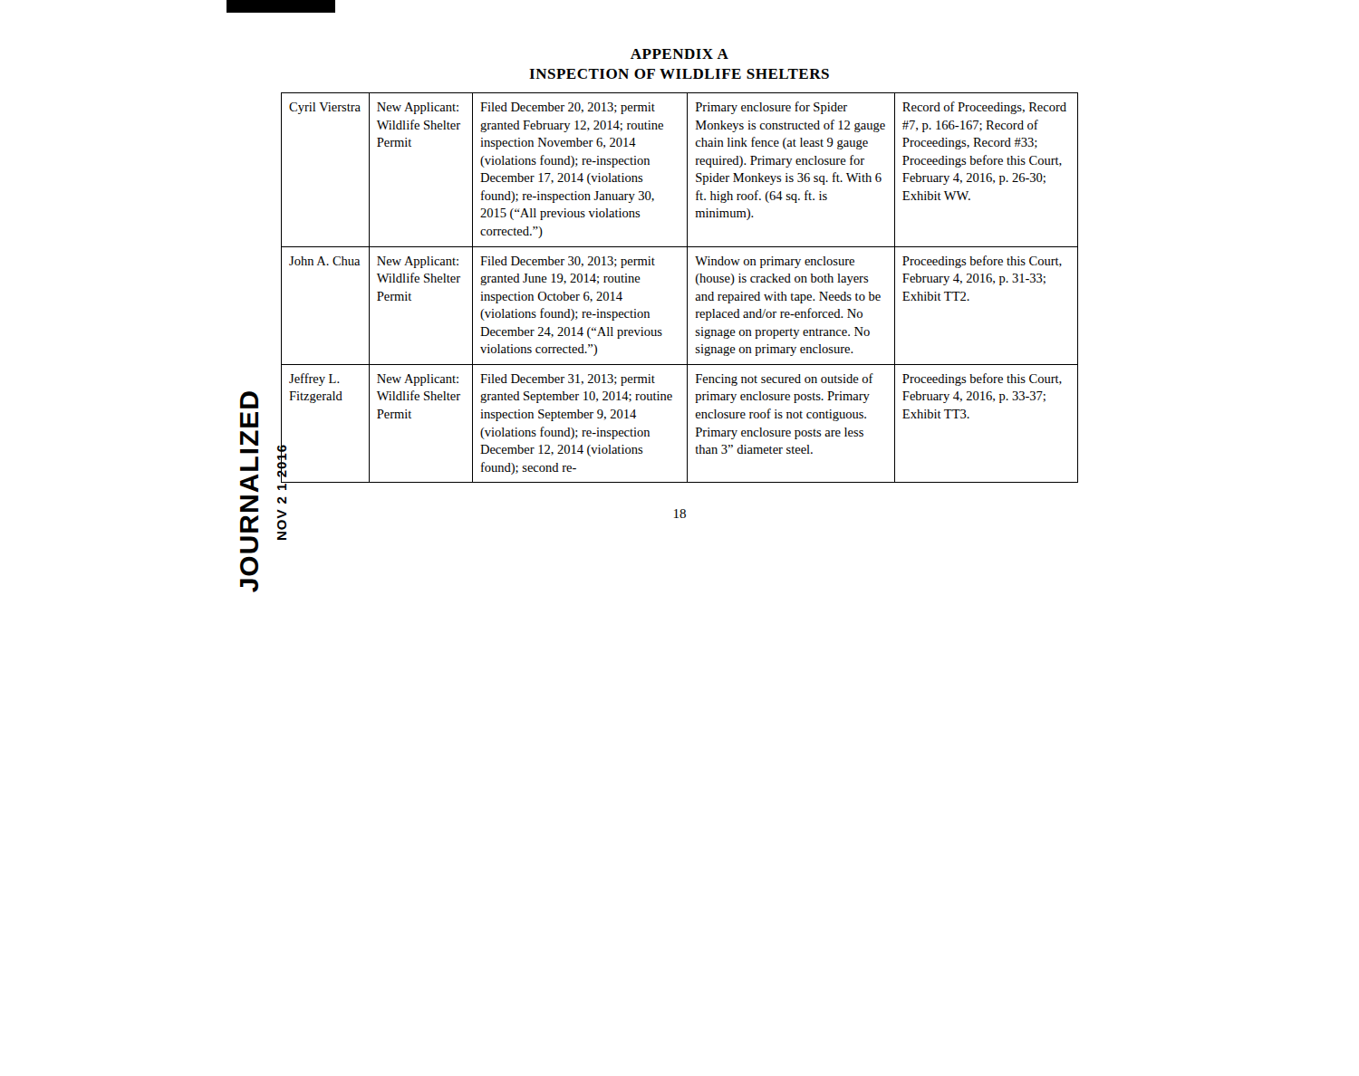APPENDIX A
INSPECTION OF WILDLIFE SHELTERS
JOURNALIZED
NOV 2 1 2016
| Cyril Vierstra | New Applicant: Wildlife Shelter Permit | Filed December 20, 2013; permit granted February 12, 2014; routine inspection November 6, 2014 (violations found); re-inspection December 17, 2014 (violations found); re-inspection January 30, 2015 (“All previous violations corrected.”) | Primary enclosure for Spider Monkeys is constructed of 12 gauge chain link fence (at least 9 gauge required). Primary enclosure for Spider Monkeys is 36 sq. ft. With 6 ft. high roof. (64 sq. ft. is minimum). | Record of Proceedings, Record #7, p. 166-167; Record of Proceedings, Record #33; Proceedings before this Court, February 4, 2016, p. 26-30; Exhibit WW. |
| John A. Chua | New Applicant: Wildlife Shelter Permit | Filed December 30, 2013; permit granted June 19, 2014; routine inspection October 6, 2014 (violations found); re-inspection December 24, 2014 (“All previous violations corrected.”) | Window on primary enclosure (house) is cracked on both layers and repaired with tape. Needs to be replaced and/or re-enforced. No signage on property entrance. No signage on primary enclosure. | Proceedings before this Court, February 4, 2016, p. 31-33; Exhibit TT2. |
| Jeffrey L. Fitzgerald | New Applicant: Wildlife Shelter Permit | Filed December 31, 2013; permit granted September 10, 2014; routine inspection September 9, 2014 (violations found); re-inspection December 12, 2014 (violations found); second re- | Fencing not secured on outside of primary enclosure posts. Primary enclosure roof is not contiguous. Primary enclosure posts are less than 3” diameter steel. | Proceedings before this Court, February 4, 2016, p. 33-37; Exhibit TT3. |
18